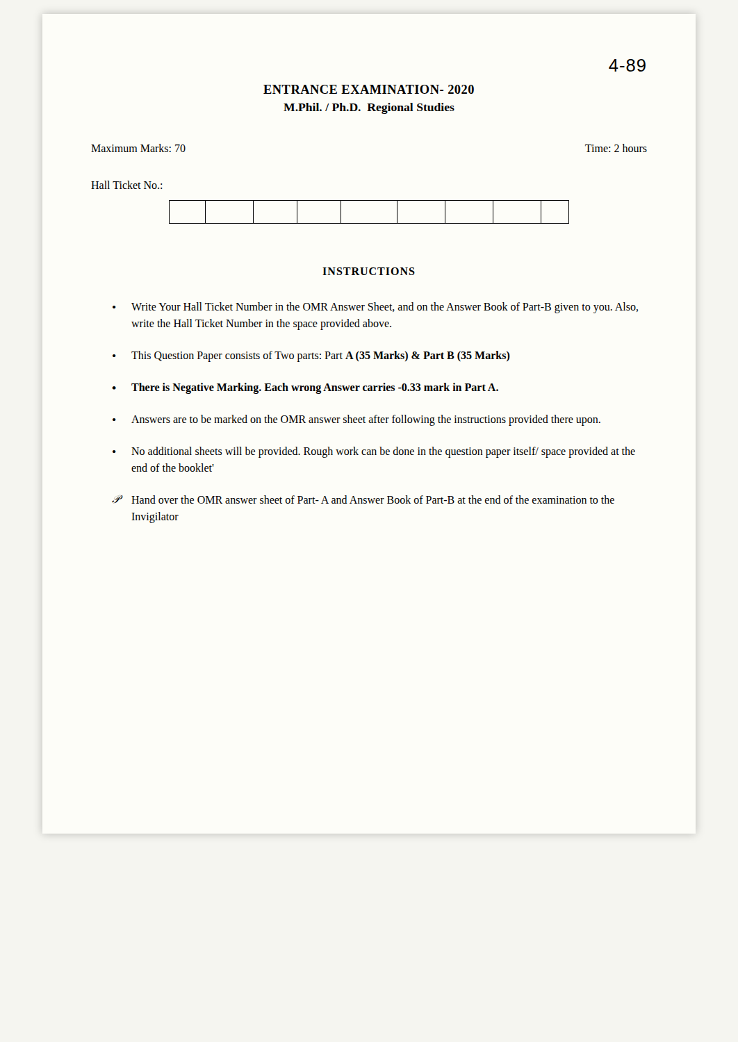4-89
ENTRANCE EXAMINATION- 2020
M.Phil. / Ph.D. Regional Studies
Maximum Marks: 70 Time: 2 hours
Hall Ticket No.:
INSTRUCTIONS
Write Your Hall Ticket Number in the OMR Answer Sheet, and on the Answer Book of Part-B given to you. Also, write the Hall Ticket Number in the space provided above.
This Question Paper consists of Two parts: Part A (35 Marks) & Part B (35 Marks)
There is Negative Marking. Each wrong Answer carries -0.33 mark in Part A.
Answers are to be marked on the OMR answer sheet after following the instructions provided there upon.
No additional sheets will be provided. Rough work can be done in the question paper itself/ space provided at the end of the booklet'
Hand over the OMR answer sheet of Part- A and Answer Book of Part-B at the end of the examination to the Invigilator